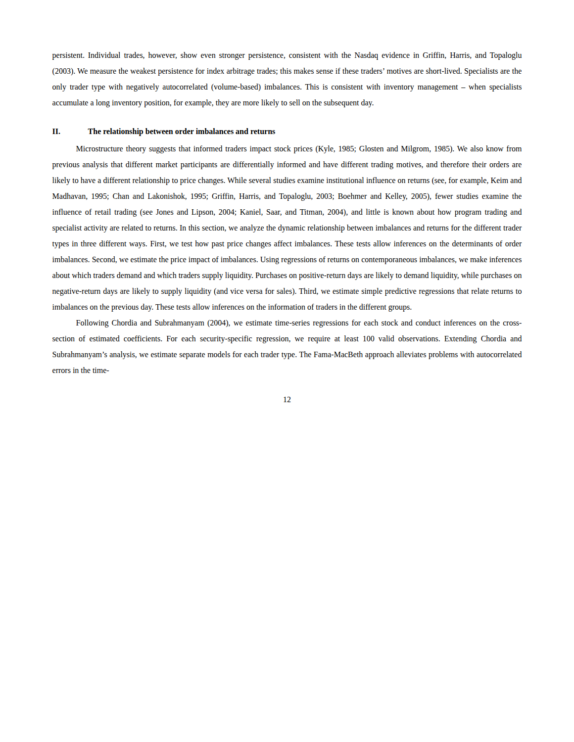persistent. Individual trades, however, show even stronger persistence, consistent with the Nasdaq evidence in Griffin, Harris, and Topaloglu (2003). We measure the weakest persistence for index arbitrage trades; this makes sense if these traders’ motives are short-lived. Specialists are the only trader type with negatively autocorrelated (volume-based) imbalances. This is consistent with inventory management – when specialists accumulate a long inventory position, for example, they are more likely to sell on the subsequent day.
II. The relationship between order imbalances and returns
Microstructure theory suggests that informed traders impact stock prices (Kyle, 1985; Glosten and Milgrom, 1985). We also know from previous analysis that different market participants are differentially informed and have different trading motives, and therefore their orders are likely to have a different relationship to price changes. While several studies examine institutional influence on returns (see, for example, Keim and Madhavan, 1995; Chan and Lakonishok, 1995; Griffin, Harris, and Topaloglu, 2003; Boehmer and Kelley, 2005), fewer studies examine the influence of retail trading (see Jones and Lipson, 2004; Kaniel, Saar, and Titman, 2004), and little is known about how program trading and specialist activity are related to returns. In this section, we analyze the dynamic relationship between imbalances and returns for the different trader types in three different ways. First, we test how past price changes affect imbalances. These tests allow inferences on the determinants of order imbalances. Second, we estimate the price impact of imbalances. Using regressions of returns on contemporaneous imbalances, we make inferences about which traders demand and which traders supply liquidity. Purchases on positive-return days are likely to demand liquidity, while purchases on negative-return days are likely to supply liquidity (and vice versa for sales). Third, we estimate simple predictive regressions that relate returns to imbalances on the previous day. These tests allow inferences on the information of traders in the different groups.
Following Chordia and Subrahmanyam (2004), we estimate time-series regressions for each stock and conduct inferences on the cross-section of estimated coefficients. For each security-specific regression, we require at least 100 valid observations. Extending Chordia and Subrahmanyam’s analysis, we estimate separate models for each trader type. The Fama-MacBeth approach alleviates problems with autocorrelated errors in the time-
12